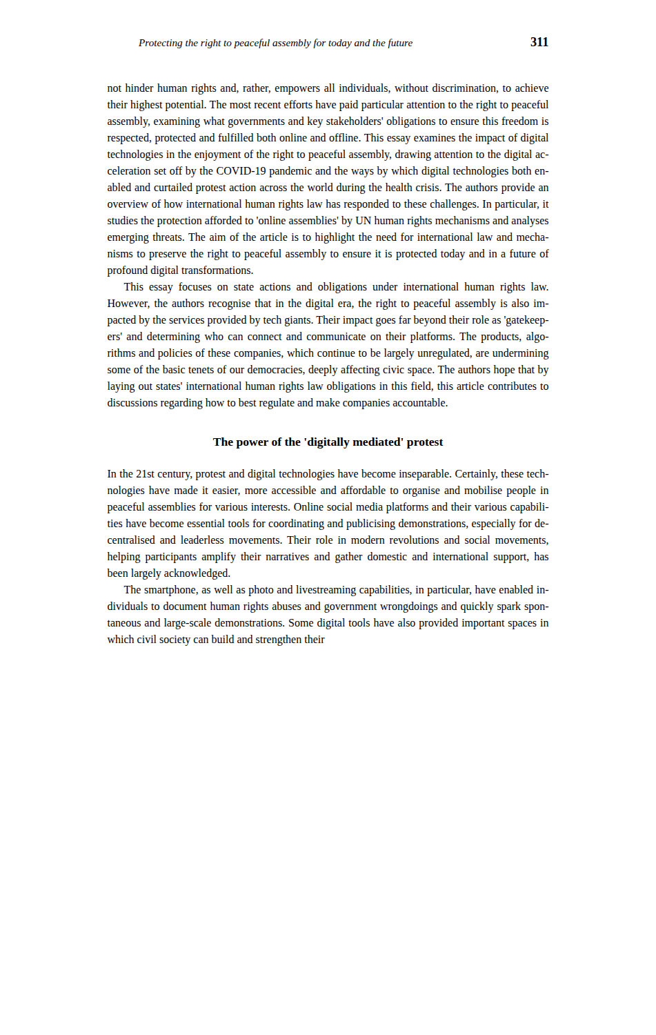Protecting the right to peaceful assembly for today and the future 311
not hinder human rights and, rather, empowers all individuals, without discrimination, to achieve their highest potential. The most recent efforts have paid particular attention to the right to peaceful assembly, examining what governments and key stakeholders' obligations to ensure this freedom is respected, protected and fulfilled both online and offline. This essay examines the impact of digital technologies in the enjoyment of the right to peaceful assembly, drawing attention to the digital acceleration set off by the COVID-19 pandemic and the ways by which digital technologies both enabled and curtailed protest action across the world during the health crisis. The authors provide an overview of how international human rights law has responded to these challenges. In particular, it studies the protection afforded to 'online assemblies' by UN human rights mechanisms and analyses emerging threats. The aim of the article is to highlight the need for international law and mechanisms to preserve the right to peaceful assembly to ensure it is protected today and in a future of profound digital transformations.
This essay focuses on state actions and obligations under international human rights law. However, the authors recognise that in the digital era, the right to peaceful assembly is also impacted by the services provided by tech giants. Their impact goes far beyond their role as 'gatekeepers' and determining who can connect and communicate on their platforms. The products, algorithms and policies of these companies, which continue to be largely unregulated, are undermining some of the basic tenets of our democracies, deeply affecting civic space. The authors hope that by laying out states' international human rights law obligations in this field, this article contributes to discussions regarding how to best regulate and make companies accountable.
The power of the 'digitally mediated' protest
In the 21st century, protest and digital technologies have become inseparable. Certainly, these technologies have made it easier, more accessible and affordable to organise and mobilise people in peaceful assemblies for various interests. Online social media platforms and their various capabilities have become essential tools for coordinating and publicising demonstrations, especially for decentralised and leaderless movements. Their role in modern revolutions and social movements, helping participants amplify their narratives and gather domestic and international support, has been largely acknowledged.
The smartphone, as well as photo and livestreaming capabilities, in particular, have enabled individuals to document human rights abuses and government wrongdoings and quickly spark spontaneous and large-scale demonstrations. Some digital tools have also provided important spaces in which civil society can build and strengthen their